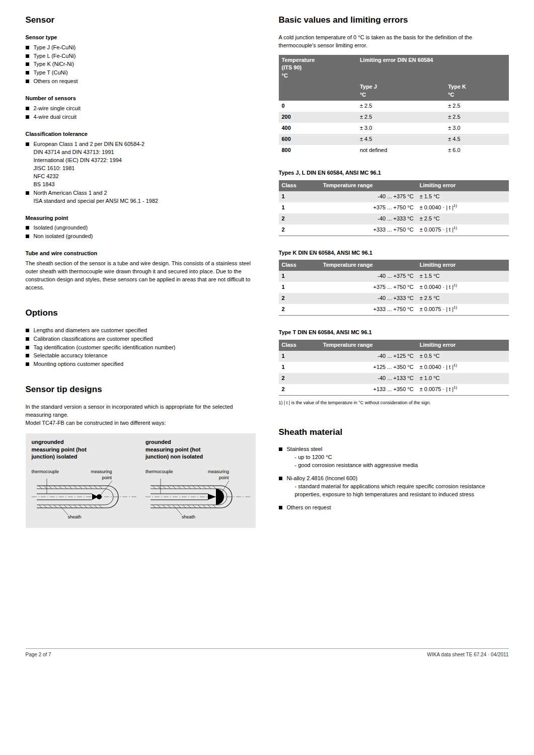Sensor
Sensor type
Type J (Fe-CuNi)
Type L (Fe-CuNi)
Type K (NiCr-Ni)
Type T (CuNi)
Others on request
Number of sensors
2-wire single circuit
4-wire dual circuit
Classification tolerance
European Class 1 and 2 per DIN EN 60584-2
DIN 43714 and DIN 43713: 1991
International (IEC) DIN 43722: 1994
JISC 1610: 1981
NFC 4232
BS 1843
North American Class 1 and 2
ISA standard and special per ANSI MC 96.1 - 1982
Measuring point
Isolated (ungrounded)
Non isolated (grounded)
Tube and wire construction
The sheath section of the sensor is a tube and wire design. This consists of a stainless steel outer sheath with thermocouple wire drawn through it and secured into place. Due to the construction design and styles, these sensors can be applied in areas that are not difficult to access.
Options
Lengths and diameters are customer specified
Calibration classifications are customer specified
Tag identification (customer specific identification number)
Selectable accuracy tolerance
Mounting options customer specified
Sensor tip designs
In the standard version a sensor in incorporated which is appropriate for the selected measuring range.
Model TC47-FB can be constructed in two different ways:
ungrounded
measuring point (hot
junction) isolated
thermocouple measuring point sheath
grounded
measuring point (hot
junction) non isolated
thermocouple measuring point sheath
Basic values and limiting errors
A cold junction temperature of 0 °C is taken as the basis for the definition of the thermocouple's sensor limiting error.
| Temperature (ITS 90) °C | Limiting error DIN EN 60584 |
| --- | --- |
| | Type J °C | Type K °C |
| 0 | ± 2.5 | ± 2.5 |
| 200 | ± 2.5 | ± 2.5 |
| 400 | ± 3.0 | ± 3.0 |
| 600 | ± 4.5 | ± 4.5 |
| 800 | not defined | ± 6.0 |
Types J, L DIN EN 60584, ANSI MC 96.1
| Class | Temperature range | Limiting error |
| --- | --- | --- |
| 1 | -40 ... +375 °C | ± 1.5 °C |
| 1 | +375 ... +750 °C | ± 0.0040 · / t / 1) |
| 2 | -40 ... +333 °C | ± 2.5 °C |
| 2 | +333 ... +750 °C | ± 0.0075 · / t / 1) |
Type K DIN EN 60584, ANSI MC 96.1
| Class | Temperature range | Limiting error |
| --- | --- | --- |
| 1 | -40 ... +375 °C | ± 1.5 °C |
| 1 | +375 ... +750 °C | ± 0.0040 · / t / 1) |
| 2 | -40 ... +333 °C | ± 2.5 °C |
| 2 | +333 ... +750 °C | ± 0.0075 · / t / 1) |
Type T DIN EN 60584, ANSI MC 96.1
| Class | Temperature range | Limiting error |
| --- | --- | --- |
| 1 | -40 ... +125 °C | ± 0.5 °C |
| 1 | +125 ... +350 °C | ± 0.0040 · / t / 1) |
| 2 | -40 ... +133 °C | ± 1.0 °C |
| 2 | +133 ... +350 °C | ± 0.0075 · / t / 1) |
1) | t | is the value of the temperature in °C without consideration of the sign.
Sheath material
Stainless steel
- up to 1200 °C
- good corrosion resistance with aggressive media
Ni-alloy 2.4816 (Inconel 600)
- standard material for applications which require specific corrosion resistance properties, exposure to high temperatures and resistant to induced stress
Others on request
Page 2 of 7 WIKA data sheet TE 67.24 · 04/2011